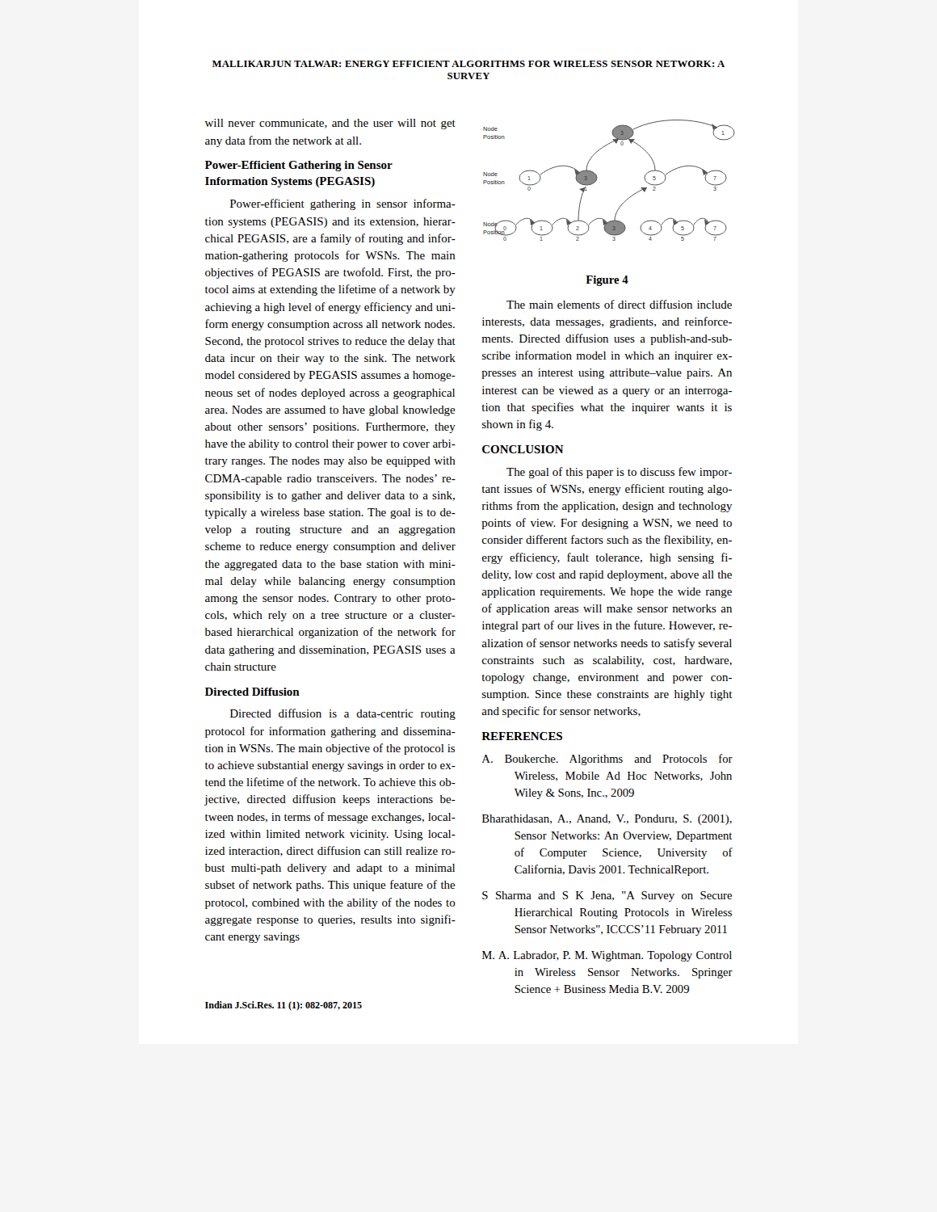Mallikarjun Talwar: Energy Efficient Algorithms for Wireless Sensor Network: A Survey
will never communicate, and the user will not get any data from the network at all.
Power-Efficient Gathering in Sensor Information Systems (PEGASIS)
Power-efficient gathering in sensor information systems (PEGASIS) and its extension, hierarchical PEGASIS, are a family of routing and information-gathering protocols for WSNs. The main objectives of PEGASIS are twofold. First, the protocol aims at extending the lifetime of a network by achieving a high level of energy efficiency and uniform energy consumption across all network nodes. Second, the protocol strives to reduce the delay that data incur on their way to the sink. The network model considered by PEGASIS assumes a homogeneous set of nodes deployed across a geographical area. Nodes are assumed to have global knowledge about other sensors’ positions. Furthermore, they have the ability to control their power to cover arbitrary ranges. The nodes may also be equipped with CDMA-capable radio transceivers. The nodes’ responsibility is to gather and deliver data to a sink, typically a wireless base station. The goal is to develop a routing structure and an aggregation scheme to reduce energy consumption and deliver the aggregated data to the base station with minimal delay while balancing energy consumption among the sensor nodes. Contrary to other protocols, which rely on a tree structure or a cluster-based hierarchical organization of the network for data gathering and dissemination, PEGASIS uses a chain structure
Directed Diffusion
Directed diffusion is a data-centric routing protocol for information gathering and dissemination in WSNs. The main objective of the protocol is to achieve substantial energy savings in order to extend the lifetime of the network. To achieve this objective, directed diffusion keeps interactions between nodes, in terms of message exchanges, localized within limited network vicinity. Using localized interaction, direct diffusion can still realize robust multi-path delivery and adapt to a minimal subset of network paths. This unique feature of the protocol, combined with the ability of the nodes to aggregate response to queries, results into significant energy savings
3 1 1 3 5 7 0 1 2 3 4 5 7 0 0 1 2 3 0 1 2 3 4 5 7 Node Position Node Position Node Position
Figure 4
The main elements of direct diffusion include interests, data messages, gradients, and reinforcements. Directed diffusion uses a publish-and-subscribe information model in which an inquirer expresses an interest using attribute–value pairs. An interest can be viewed as a query or an interrogation that specifies what the inquirer wants it is shown in fig 4.
CONCLUSION
The goal of this paper is to discuss few important issues of WSNs, energy efficient routing algorithms from the application, design and technology points of view. For designing a WSN, we need to consider different factors such as the flexibility, energy efficiency, fault tolerance, high sensing fidelity, low cost and rapid deployment, above all the application requirements. We hope the wide range of application areas will make sensor networks an integral part of our lives in the future. However, realization of sensor networks needs to satisfy several constraints such as scalability, cost, hardware, topology change, environment and power consumption. Since these constraints are highly tight and specific for sensor networks,
REFERENCES
A. Boukerche. Algorithms and Protocols for Wireless, Mobile Ad Hoc Networks, John Wiley & Sons, Inc., 2009
Bharathidasan, A., Anand, V., Ponduru, S. (2001), Sensor Networks: An Overview, Department of Computer Science, University of California, Davis 2001. TechnicalReport.
S Sharma and S K Jena, "A Survey on Secure Hierarchical Routing Protocols in Wireless Sensor Networks", ICCCS’11 February 2011
M. A. Labrador, P. M. Wightman. Topology Control in Wireless Sensor Networks. Springer Science + Business Media B.V. 2009
Indian J.Sci.Res. 11 (1): 082-087, 2015